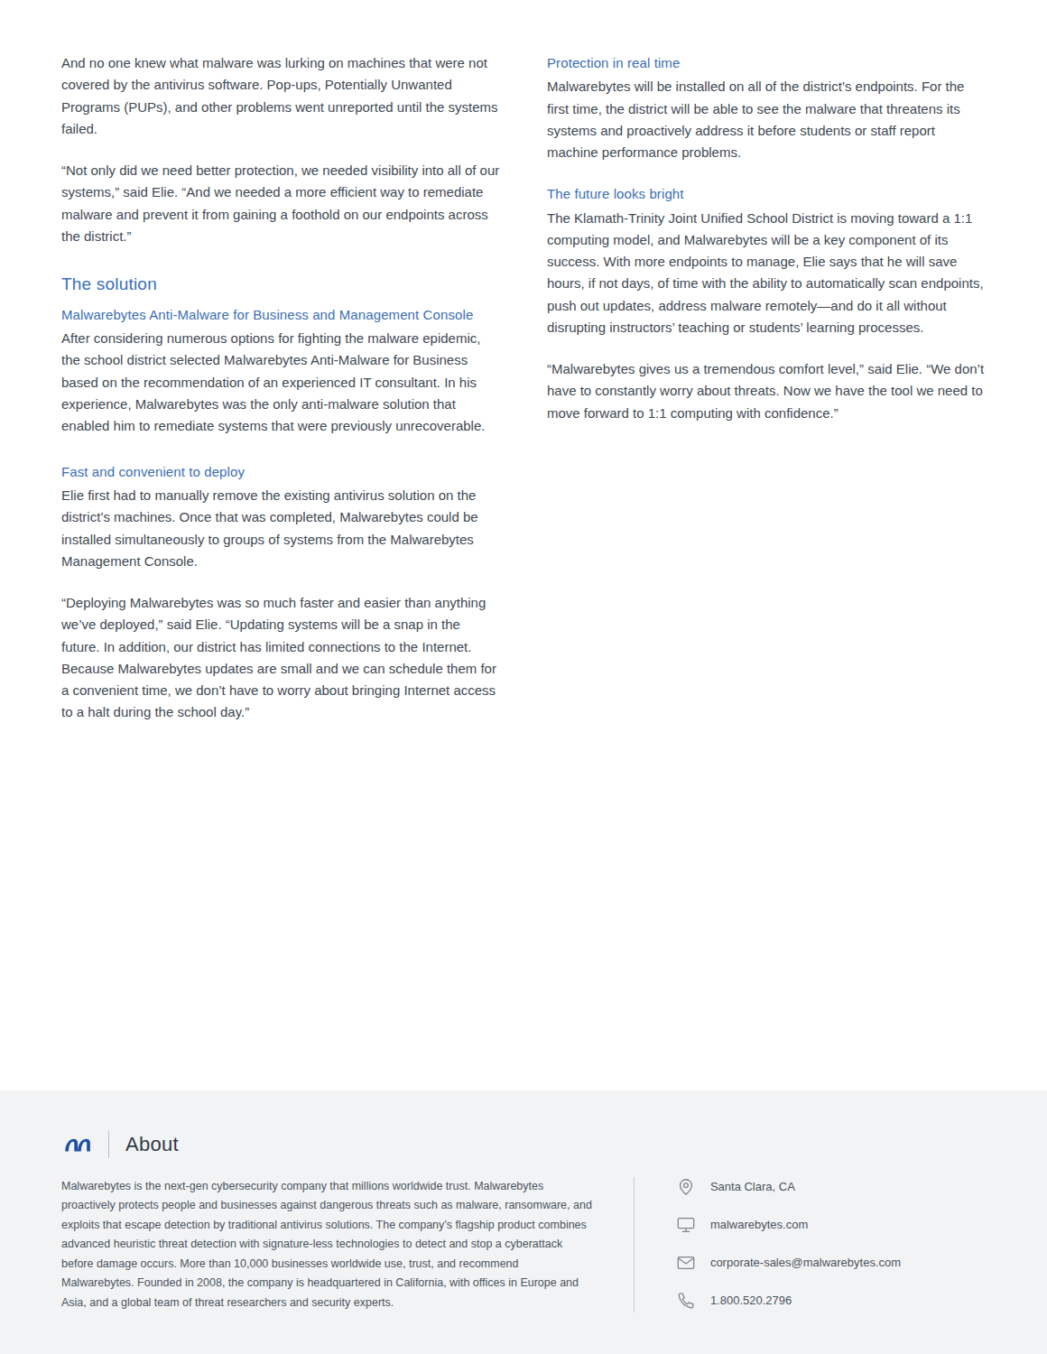And no one knew what malware was lurking on machines that were not covered by the antivirus software. Pop-ups, Potentially Unwanted Programs (PUPs), and other problems went unreported until the systems failed.
“Not only did we need better protection, we needed visibility into all of our systems,” said Elie. “And we needed a more efficient way to remediate malware and prevent it from gaining a foothold on our endpoints across the district.”
The solution
Malwarebytes Anti-Malware for Business and Management Console
After considering numerous options for fighting the malware epidemic, the school district selected Malwarebytes Anti-Malware for Business based on the recommendation of an experienced IT consultant. In his experience, Malwarebytes was the only anti-malware solution that enabled him to remediate systems that were previously unrecoverable.
Fast and convenient to deploy
Elie first had to manually remove the existing antivirus solution on the district’s machines. Once that was completed, Malwarebytes could be installed simultaneously to groups of systems from the Malwarebytes Management Console.
“Deploying Malwarebytes was so much faster and easier than anything we’ve deployed,” said Elie. “Updating systems will be a snap in the future. In addition, our district has limited connections to the Internet. Because Malwarebytes updates are small and we can schedule them for a convenient time, we don’t have to worry about bringing Internet access to a halt during the school day.”
Protection in real time
Malwarebytes will be installed on all of the district’s endpoints. For the first time, the district will be able to see the malware that threatens its systems and proactively address it before students or staff report machine performance problems.
The future looks bright
The Klamath-Trinity Joint Unified School District is moving toward a 1:1 computing model, and Malwarebytes will be a key component of its success. With more endpoints to manage, Elie says that he will save hours, if not days, of time with the ability to automatically scan endpoints, push out updates, address malware remotely—and do it all without disrupting instructors’ teaching or students’ learning processes.
“Malwarebytes gives us a tremendous comfort level,” said Elie. “We don’t have to constantly worry about threats. Now we have the tool we need to move forward to 1:1 computing with confidence.”
About
Malwarebytes is the next-gen cybersecurity company that millions worldwide trust. Malwarebytes proactively protects people and businesses against dangerous threats such as malware, ransomware, and exploits that escape detection by traditional antivirus solutions. The company’s flagship product combines advanced heuristic threat detection with signature-less technologies to detect and stop a cyberattack before damage occurs. More than 10,000 businesses worldwide use, trust, and recommend Malwarebytes. Founded in 2008, the company is headquartered in California, with offices in Europe and Asia, and a global team of threat researchers and security experts.
Santa Clara, CA
malwarebytes.com
corporate-sales@malwarebytes.com
1.800.520.2796